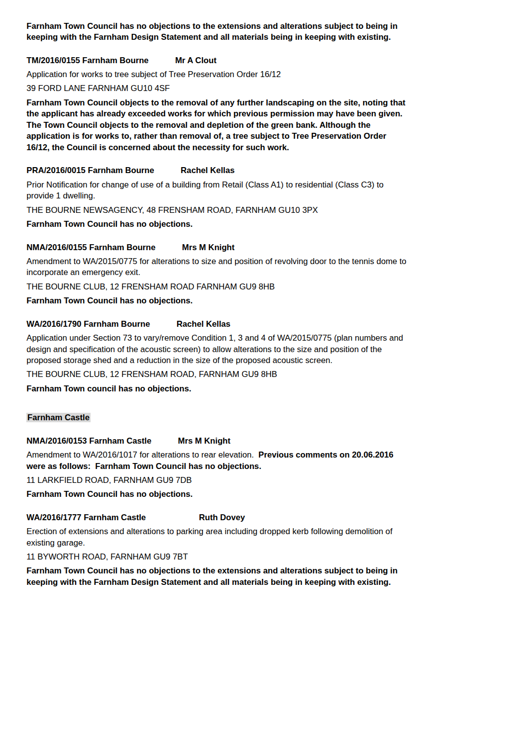Farnham Town Council has no objections to the extensions and alterations subject to being in keeping with the Farnham Design Statement and all materials being in keeping with existing.
TM/2016/0155 Farnham Bourne Mr A Clout
Application for works to tree subject of Tree Preservation Order 16/12
39 FORD LANE FARNHAM GU10 4SF
Farnham Town Council objects to the removal of any further landscaping on the site, noting that the applicant has already exceeded works for which previous permission may have been given. The Town Council objects to the removal and depletion of the green bank. Although the application is for works to, rather than removal of, a tree subject to Tree Preservation Order 16/12, the Council is concerned about the necessity for such work.
PRA/2016/0015 Farnham Bourne Rachel Kellas
Prior Notification for change of use of a building from Retail (Class A1) to residential (Class C3) to provide 1 dwelling.
THE BOURNE NEWSAGENCY, 48 FRENSHAM ROAD, FARNHAM GU10 3PX
Farnham Town Council has no objections.
NMA/2016/0155 Farnham Bourne Mrs M Knight
Amendment to WA/2015/0775 for alterations to size and position of revolving door to the tennis dome to incorporate an emergency exit.
THE BOURNE CLUB, 12 FRENSHAM ROAD FARNHAM GU9 8HB
Farnham Town Council has no objections.
WA/2016/1790 Farnham Bourne Rachel Kellas
Application under Section 73 to vary/remove Condition 1, 3 and 4 of WA/2015/0775 (plan numbers and design and specification of the acoustic screen) to allow alterations to the size and position of the proposed storage shed and a reduction in the size of the proposed acoustic screen.
THE BOURNE CLUB, 12 FRENSHAM ROAD, FARNHAM GU9 8HB
Farnham Town council has no objections.
Farnham Castle
NMA/2016/0153 Farnham Castle Mrs M Knight
Amendment to WA/2016/1017 for alterations to rear elevation. Previous comments on 20.06.2016 were as follows: Farnham Town Council has no objections.
11 LARKFIELD ROAD, FARNHAM GU9 7DB
Farnham Town Council has no objections.
WA/2016/1777 Farnham Castle Ruth Dovey
Erection of extensions and alterations to parking area including dropped kerb following demolition of existing garage.
11 BYWORTH ROAD, FARNHAM GU9 7BT
Farnham Town Council has no objections to the extensions and alterations subject to being in keeping with the Farnham Design Statement and all materials being in keeping with existing.